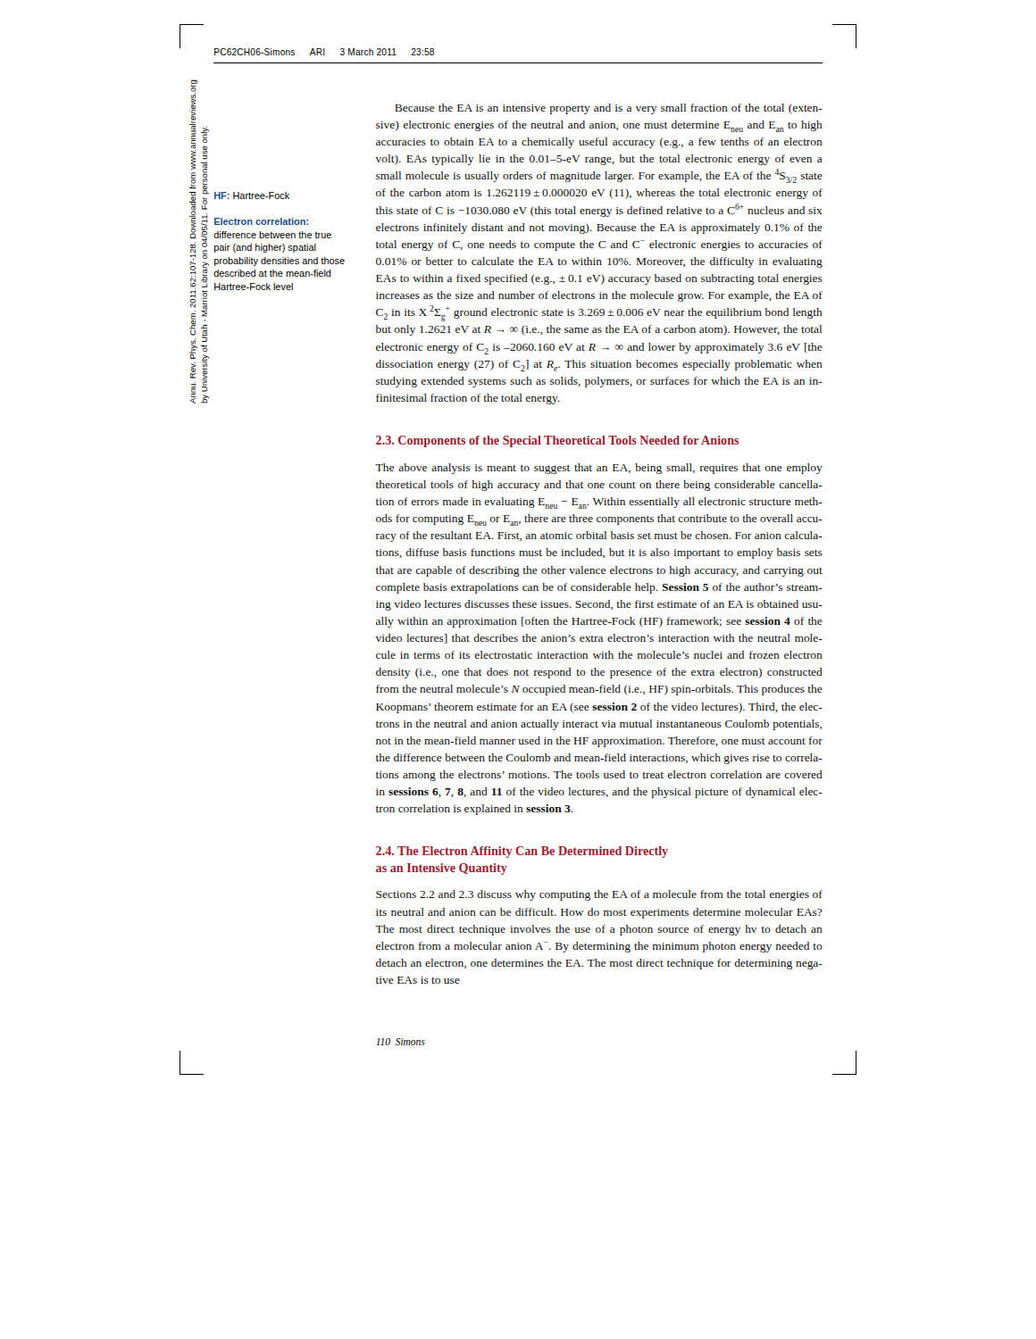PC62CH06-Simons ARI 3 March 2011 23:58
Annu. Rev. Phys. Chem. 2011.62:107-128. Downloaded from www.annualreviews.org by University of Utah - Marriot Library on 04/05/11. For personal use only.
HF: Hartree-Fock
Electron correlation: difference between the true pair (and higher) spatial probability densities and those described at the mean-field Hartree-Fock level
Because the EA is an intensive property and is a very small fraction of the total (extensive) electronic energies of the neutral and anion, one must determine Eneu and Ean to high accuracies to obtain EA to a chemically useful accuracy (e.g., a few tenths of an electron volt). EAs typically lie in the 0.01–5-eV range, but the total electronic energy of even a small molecule is usually orders of magnitude larger. For example, the EA of the 4S3/2 state of the carbon atom is 1.262119 ± 0.000020 eV (11), whereas the total electronic energy of this state of C is −1030.080 eV (this total energy is defined relative to a C6+ nucleus and six electrons infinitely distant and not moving). Because the EA is approximately 0.1% of the total energy of C, one needs to compute the C and C− electronic energies to accuracies of 0.01% or better to calculate the EA to within 10%. Moreover, the difficulty in evaluating EAs to within a fixed specified (e.g., ± 0.1 eV) accuracy based on subtracting total energies increases as the size and number of electrons in the molecule grow. For example, the EA of C2 in its X 2Σg+ ground electronic state is 3.269 ± 0.006 eV near the equilibrium bond length but only 1.2621 eV at R → ∞ (i.e., the same as the EA of a carbon atom). However, the total electronic energy of C2 is –2060.160 eV at R → ∞ and lower by approximately 3.6 eV [the dissociation energy (27) of C2] at Re. This situation becomes especially problematic when studying extended systems such as solids, polymers, or surfaces for which the EA is an infinitesimal fraction of the total energy.
2.3. Components of the Special Theoretical Tools Needed for Anions
The above analysis is meant to suggest that an EA, being small, requires that one employ theoretical tools of high accuracy and that one count on there being considerable cancellation of errors made in evaluating Eneu − Ean. Within essentially all electronic structure methods for computing Eneu or Ean, there are three components that contribute to the overall accuracy of the resultant EA. First, an atomic orbital basis set must be chosen. For anion calculations, diffuse basis functions must be included, but it is also important to employ basis sets that are capable of describing the other valence electrons to high accuracy, and carrying out complete basis extrapolations can be of considerable help. Session 5 of the author’s streaming video lectures discusses these issues. Second, the first estimate of an EA is obtained usually within an approximation [often the Hartree-Fock (HF) framework; see session 4 of the video lectures] that describes the anion’s extra electron’s interaction with the neutral molecule in terms of its electrostatic interaction with the molecule’s nuclei and frozen electron density (i.e., one that does not respond to the presence of the extra electron) constructed from the neutral molecule’s N occupied mean-field (i.e., HF) spin-orbitals. This produces the Koopmans’ theorem estimate for an EA (see session 2 of the video lectures). Third, the electrons in the neutral and anion actually interact via mutual instantaneous Coulomb potentials, not in the mean-field manner used in the HF approximation. Therefore, one must account for the difference between the Coulomb and mean-field interactions, which gives rise to correlations among the electrons’ motions. The tools used to treat electron correlation are covered in sessions 6, 7, 8, and 11 of the video lectures, and the physical picture of dynamical electron correlation is explained in session 3.
2.4. The Electron Affinity Can Be Determined Directly
as an Intensive Quantity
Sections 2.2 and 2.3 discuss why computing the EA of a molecule from the total energies of its neutral and anion can be difficult. How do most experiments determine molecular EAs? The most direct technique involves the use of a photon source of energy hν to detach an electron from a molecular anion A−. By determining the minimum photon energy needed to detach an electron, one determines the EA. The most direct technique for determining negative EAs is to use
110 Simons